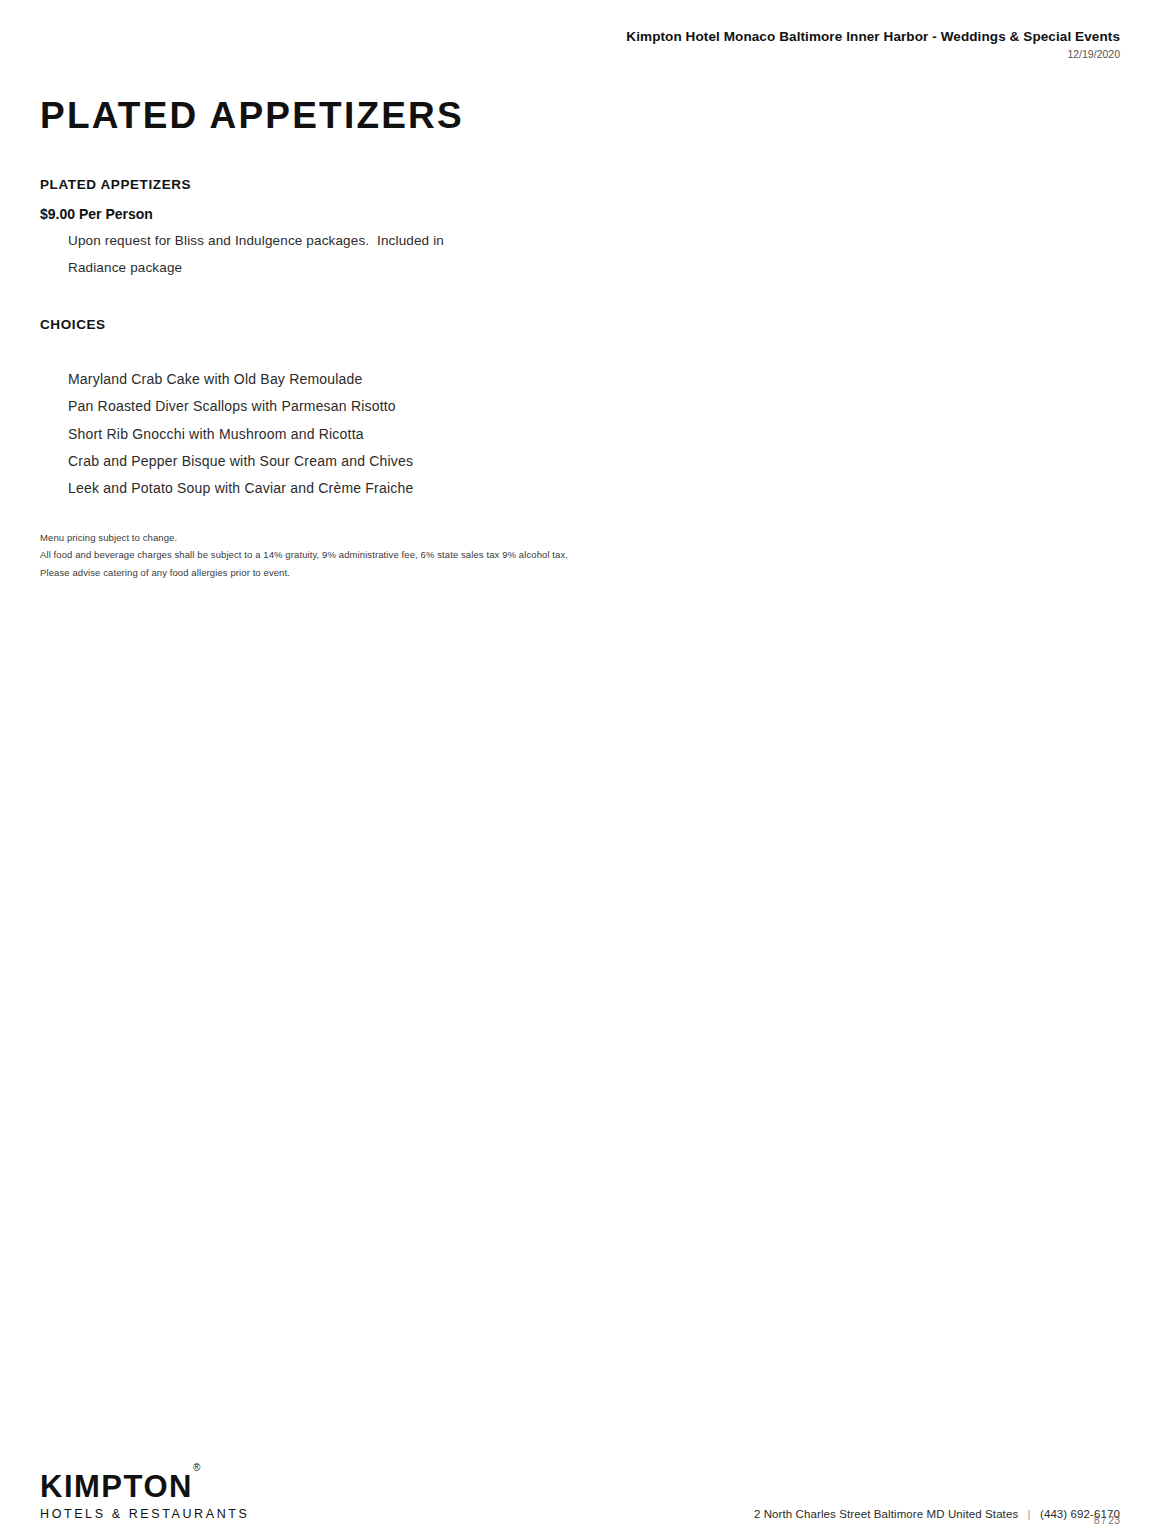Kimpton Hotel Monaco Baltimore Inner Harbor - Weddings & Special Events
12/19/2020
PLATED APPETIZERS
PLATED APPETIZERS
$9.00 Per Person
Upon request for Bliss and Indulgence packages. Included in
Radiance package
CHOICES
Maryland Crab Cake with Old Bay Remoulade
Pan Roasted Diver Scallops with Parmesan Risotto
Short Rib Gnocchi with Mushroom and Ricotta
Crab and Pepper Bisque with Sour Cream and Chives
Leek and Potato Soup with Caviar and Crème Fraiche
Menu pricing subject to change.
All food and beverage charges shall be subject to a 14% gratuity, 9% administrative fee, 6% state sales tax 9% alcohol tax.
Please advise catering of any food allergies prior to event.
KIMPTON®
HOTELS & RESTAURANTS
2 North Charles Street Baltimore MD United States | (443) 692-6170
8 / 23